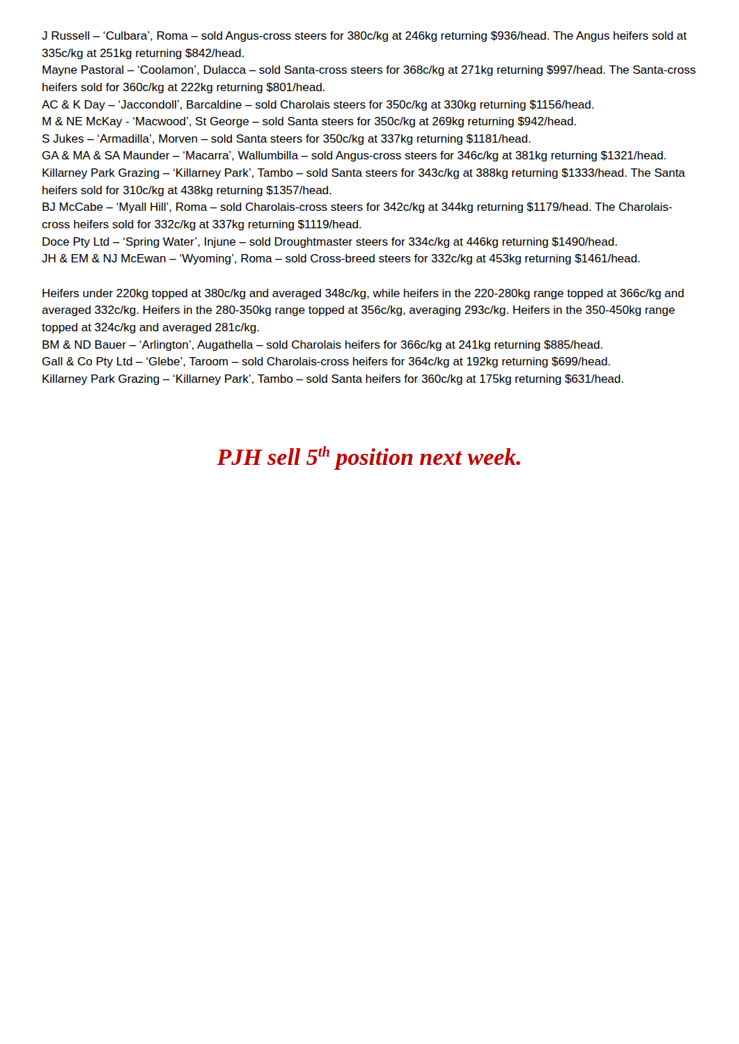J Russell – ‘Culbara’, Roma – sold Angus-cross steers for 380c/kg at 246kg returning $936/head. The Angus heifers sold at 335c/kg at 251kg returning $842/head.
Mayne Pastoral – ‘Coolamon’, Dulacca – sold Santa-cross steers for 368c/kg at 271kg returning $997/head. The Santa-cross heifers sold for 360c/kg at 222kg returning $801/head.
AC & K Day – ‘Jaccondoll’, Barcaldine – sold Charolais steers for 350c/kg at 330kg returning $1156/head.
M & NE McKay - ‘Macwood’, St George – sold Santa steers for 350c/kg at 269kg returning $942/head.
S Jukes – ‘Armadilla’, Morven – sold Santa steers for 350c/kg at 337kg returning $1181/head.
GA & MA & SA Maunder – ‘Macarra’, Wallumbilla – sold Angus-cross steers for 346c/kg at 381kg returning $1321/head.
Killarney Park Grazing – ‘Killarney Park’, Tambo – sold Santa steers for 343c/kg at 388kg returning $1333/head. The Santa heifers sold for 310c/kg at 438kg returning $1357/head.
BJ McCabe – ‘Myall Hill’, Roma – sold Charolais-cross steers for 342c/kg at 344kg returning $1179/head. The Charolais-cross heifers sold for 332c/kg at 337kg returning $1119/head.
Doce Pty Ltd – ‘Spring Water’, Injune – sold Droughtmaster steers for 334c/kg at 446kg returning $1490/head.
JH & EM & NJ McEwan – ‘Wyoming’, Roma – sold Cross-breed steers for 332c/kg at 453kg returning $1461/head.
Heifers under 220kg topped at 380c/kg and averaged 348c/kg, while heifers in the 220-280kg range topped at 366c/kg and averaged 332c/kg. Heifers in the 280-350kg range topped at 356c/kg, averaging 293c/kg. Heifers in the 350-450kg range topped at 324c/kg and averaged 281c/kg.
BM & ND Bauer – ‘Arlington’, Augathella – sold Charolais heifers for 366c/kg at 241kg returning $885/head.
Gall & Co Pty Ltd – ‘Glebe’, Taroom – sold Charolais-cross heifers for 364c/kg at 192kg returning $699/head.
Killarney Park Grazing – ‘Killarney Park’, Tambo – sold Santa heifers for 360c/kg at 175kg returning $631/head.
PJH sell 5th position next week.